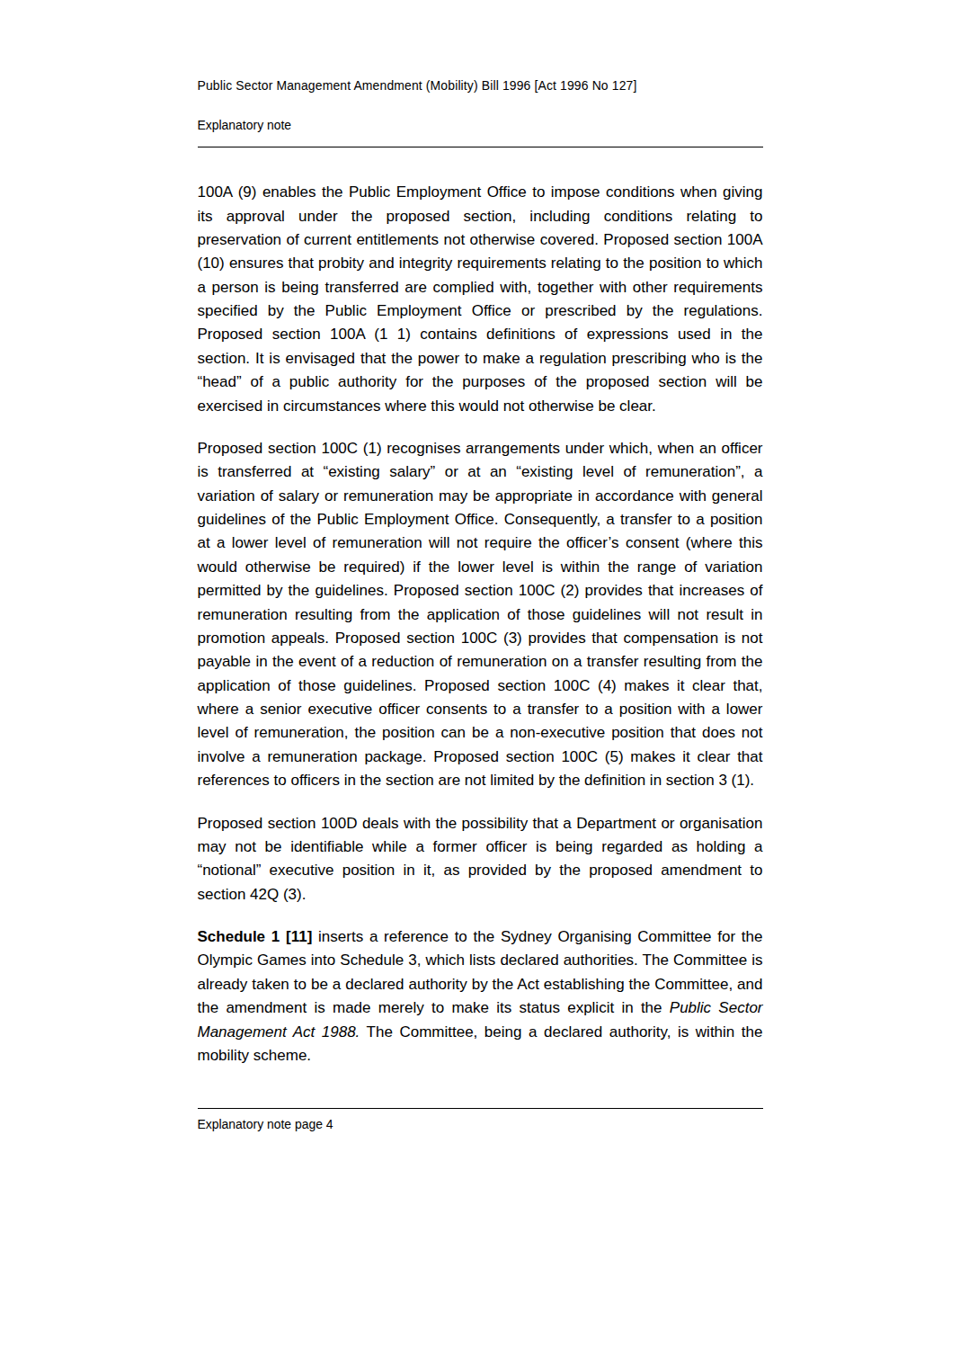Public Sector Management Amendment (Mobility) Bill 1996 [Act 1996 No 127]
Explanatory note
100A (9) enables the Public Employment Office to impose conditions when giving its approval under the proposed section, including conditions relating to preservation of current entitlements not otherwise covered. Proposed section 100A (10) ensures that probity and integrity requirements relating to the position to which a person is being transferred are complied with, together with other requirements specified by the Public Employment Office or prescribed by the regulations. Proposed section 100A (1 1) contains definitions of expressions used in the section. It is envisaged that the power to make a regulation prescribing who is the “head” of a public authority for the purposes of the proposed section will be exercised in circumstances where this would not otherwise be clear.
Proposed section 100C (1) recognises arrangements under which, when an officer is transferred at “existing salary” or at an “existing level of remuneration”, a variation of salary or remuneration may be appropriate in accordance with general guidelines of the Public Employment Office. Consequently, a transfer to a position at a lower level of remuneration will not require the officer’s consent (where this would otherwise be required) if the lower level is within the range of variation permitted by the guidelines. Proposed section 100C (2) provides that increases of remuneration resulting from the application of those guidelines will not result in promotion appeals. Proposed section 100C (3) provides that compensation is not payable in the event of a reduction of remuneration on a transfer resulting from the application of those guidelines. Proposed section 100C (4) makes it clear that, where a senior executive officer consents to a transfer to a position with a lower level of remuneration, the position can be a non-executive position that does not involve a remuneration package. Proposed section 100C (5) makes it clear that references to officers in the section are not limited by the definition in section 3 (1).
Proposed section 100D deals with the possibility that a Department or organisation may not be identifiable while a former officer is being regarded as holding a “notional” executive position in it, as provided by the proposed amendment to section 42Q (3).
Schedule 1 [11] inserts a reference to the Sydney Organising Committee for the Olympic Games into Schedule 3, which lists declared authorities. The Committee is already taken to be a declared authority by the Act establishing the Committee, and the amendment is made merely to make its status explicit in the Public Sector Management Act 1988. The Committee, being a declared authority, is within the mobility scheme.
Explanatory note page 4